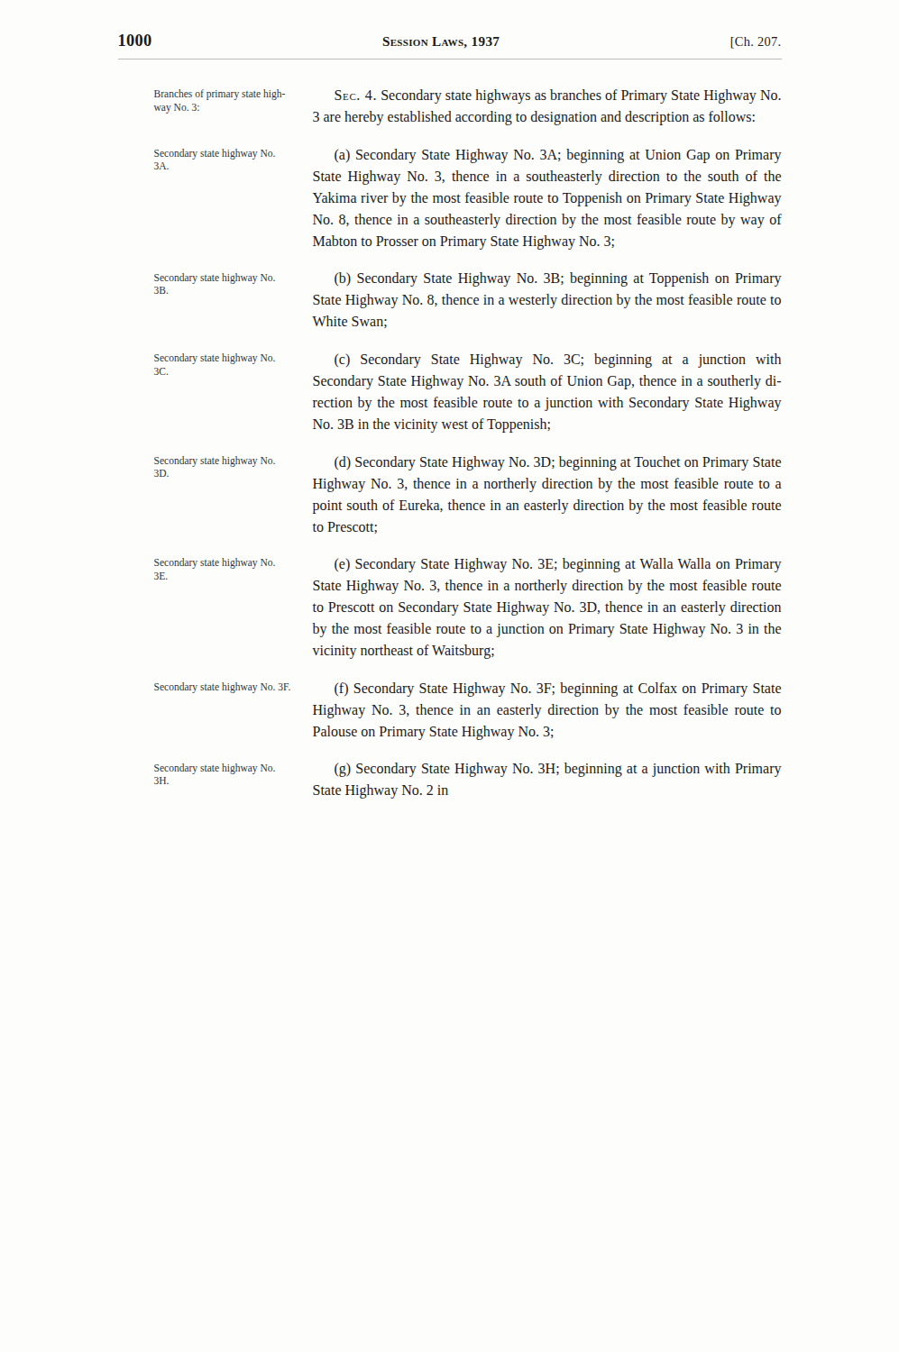1000 Session Laws, 1937 [Ch. 207.
Branches of primary state high­way No. 3:
Sec. 4. Secondary state highways as branches of Primary State Highway No. 3 are hereby established according to designation and description as follows:
Secondary state high­way No. 3A.
(a) Secondary State Highway No. 3A; beginning at Union Gap on Primary State Highway No. 3, thence in a southeasterly direction to the south of the Yakima river by the most feasible route to Toppenish on Primary State Highway No. 8, thence in a southeasterly direction by the most feasible route by way of Mabton to Prosser on Primary State Highway No. 3;
Secondary state high­way No. 3B.
(b) Secondary State Highway No. 3B; beginning at Toppenish on Primary State Highway No. 8, thence in a westerly direction by the most feasible route to White Swan;
Secondary state high­way No. 3C.
(c) Secondary State Highway No. 3C; beginning at a junction with Secondary State Highway No. 3A south of Union Gap, thence in a southerly direction by the most feasible route to a junction with Secondary State Highway No. 3B in the vicinity west of Toppenish;
Secondary state high­way No. 3D.
(d) Secondary State Highway No. 3D; beginning at Touchet on Primary State Highway No. 3, thence in a northerly direction by the most feasible route to a point south of Eureka, thence in an easterly direction by the most feasible route to Prescott;
Secondary state high­way No. 3E.
(e) Secondary State Highway No. 3E; beginning at Walla Walla on Primary State Highway No. 3, thence in a northerly direction by the most feasible route to Prescott on Secondary State Highway No. 3D, thence in an easterly direction by the most feasible route to a junction on Primary State Highway No. 3 in the vicinity northeast of Waitsburg;
Secondary state high­way No. 3F.
(f) Secondary State Highway No. 3F; beginning at Colfax on Primary State Highway No. 3, thence in an easterly direction by the most feasible route to Palouse on Primary State Highway No. 3;
Secondary state high­way No. 3H.
(g) Secondary State Highway No. 3H; beginning at a junction with Primary State Highway No. 2 in